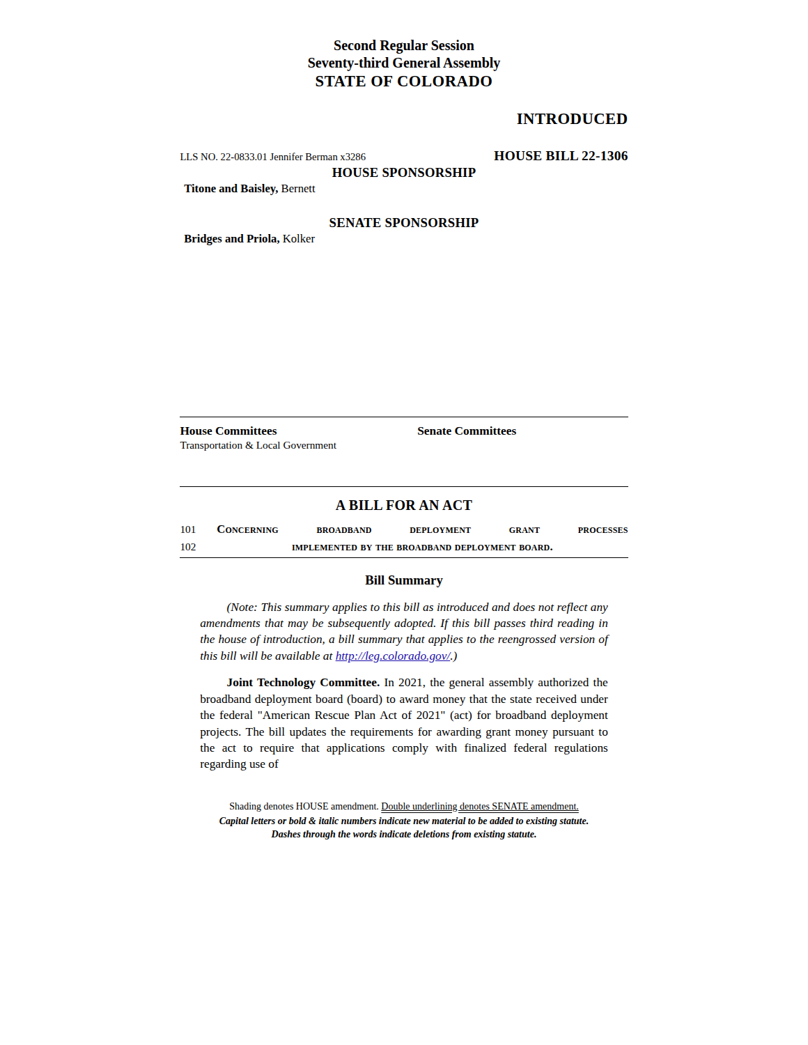Second Regular Session
Seventy-third General Assembly
STATE OF COLORADO
INTRODUCED
LLS NO. 22-0833.01 Jennifer Berman x3286
HOUSE BILL 22-1306
HOUSE SPONSORSHIP
Titone and Baisley, Bernett
SENATE SPONSORSHIP
Bridges and Priola, Kolker
House Committees
Transportation & Local Government
Senate Committees
A BILL FOR AN ACT
101
Concerning broadband deployment grant processes
102
implemented by the broadband deployment board.
Bill Summary
(Note: This summary applies to this bill as introduced and does not reflect any amendments that may be subsequently adopted. If this bill passes third reading in the house of introduction, a bill summary that applies to the reengrossed version of this bill will be available at http://leg.colorado.gov/.)
Joint Technology Committee. In 2021, the general assembly authorized the broadband deployment board (board) to award money that the state received under the federal "American Rescue Plan Act of 2021" (act) for broadband deployment projects. The bill updates the requirements for awarding grant money pursuant to the act to require that applications comply with finalized federal regulations regarding use of
Shading denotes HOUSE amendment. Double underlining denotes SENATE amendment.
Capital letters or bold & italic numbers indicate new material to be added to existing statute.
Dashes through the words indicate deletions from existing statute.